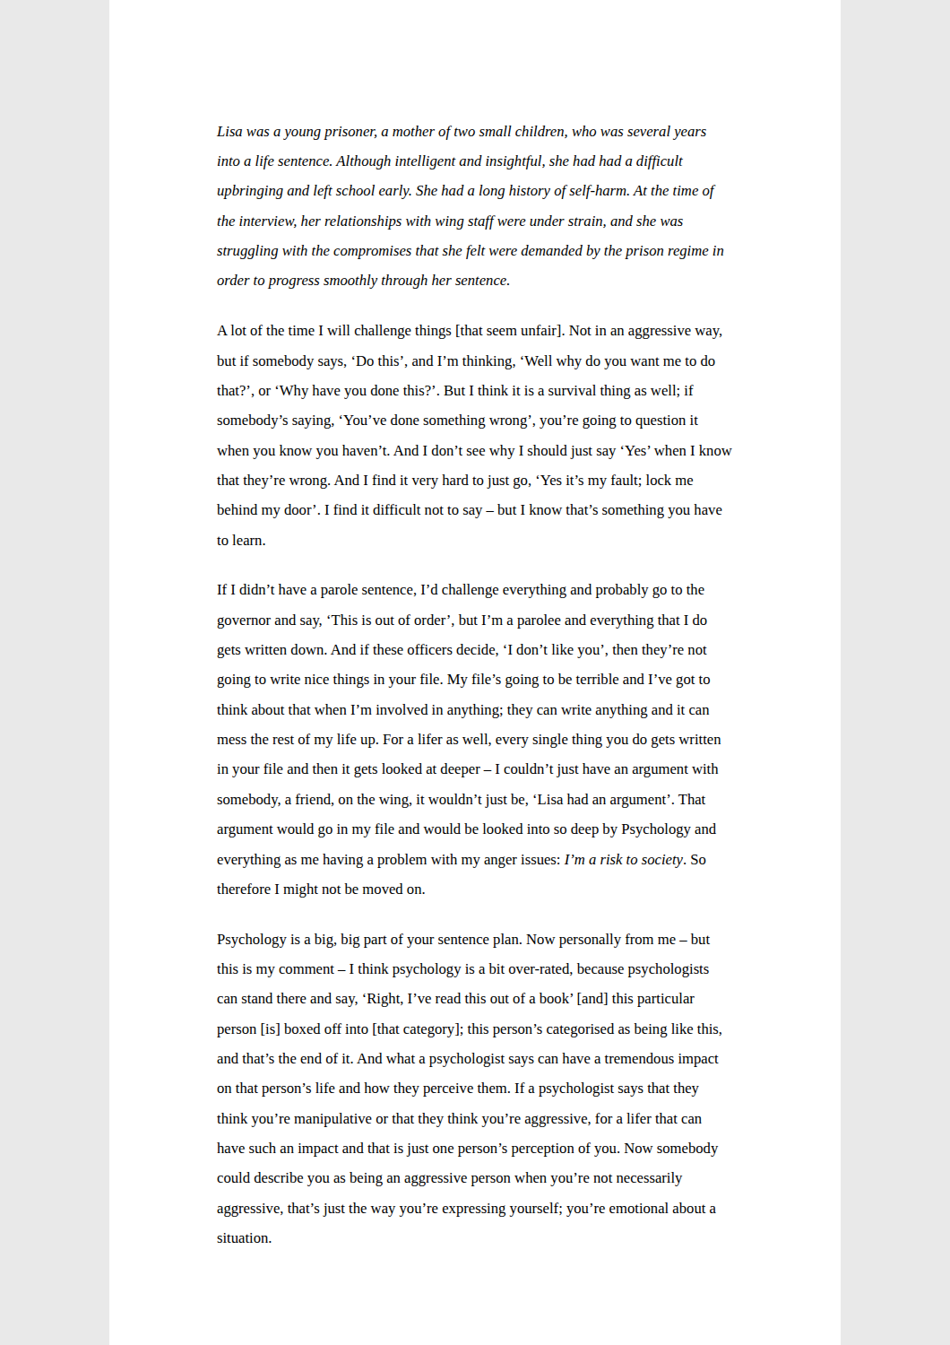Lisa was a young prisoner, a mother of two small children, who was several years into a life sentence. Although intelligent and insightful, she had had a difficult upbringing and left school early. She had a long history of self-harm. At the time of the interview, her relationships with wing staff were under strain, and she was struggling with the compromises that she felt were demanded by the prison regime in order to progress smoothly through her sentence.
A lot of the time I will challenge things [that seem unfair]. Not in an aggressive way, but if somebody says, ‘Do this’, and I’m thinking, ‘Well why do you want me to do that?’, or ‘Why have you done this?’. But I think it is a survival thing as well; if somebody’s saying, ‘You’ve done something wrong’, you’re going to question it when you know you haven’t. And I don’t see why I should just say ‘Yes’ when I know that they’re wrong. And I find it very hard to just go, ‘Yes it’s my fault; lock me behind my door’. I find it difficult not to say – but I know that’s something you have to learn.
If I didn’t have a parole sentence, I’d challenge everything and probably go to the governor and say, ‘This is out of order’, but I’m a parolee and everything that I do gets written down. And if these officers decide, ‘I don’t like you’, then they’re not going to write nice things in your file. My file’s going to be terrible and I’ve got to think about that when I’m involved in anything; they can write anything and it can mess the rest of my life up. For a lifer as well, every single thing you do gets written in your file and then it gets looked at deeper – I couldn’t just have an argument with somebody, a friend, on the wing, it wouldn’t just be, ‘Lisa had an argument’. That argument would go in my file and would be looked into so deep by Psychology and everything as me having a problem with my anger issues: I’m a risk to society. So therefore I might not be moved on.
Psychology is a big, big part of your sentence plan. Now personally from me – but this is my comment – I think psychology is a bit over-rated, because psychologists can stand there and say, ‘Right, I’ve read this out of a book’ [and] this particular person [is] boxed off into [that category]; this person’s categorised as being like this, and that’s the end of it. And what a psychologist says can have a tremendous impact on that person’s life and how they perceive them. If a psychologist says that they think you’re manipulative or that they think you’re aggressive, for a lifer that can have such an impact and that is just one person’s perception of you. Now somebody could describe you as being an aggressive person when you’re not necessarily aggressive, that’s just the way you’re expressing yourself; you’re emotional about a situation.